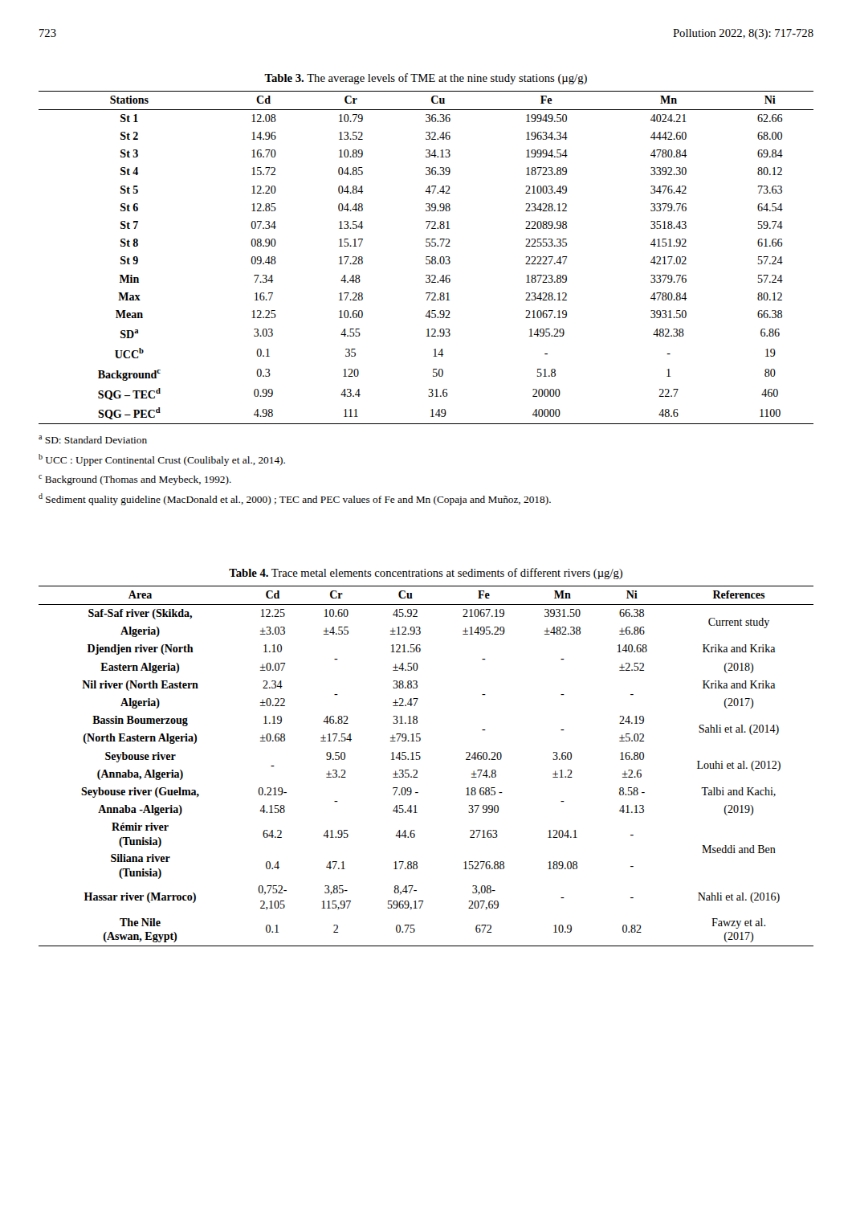723 Pollution 2022, 8(3): 717-728
Table 3. The average levels of TME at the nine study stations (µg/g)
| Stations | Cd | Cr | Cu | Fe | Mn | Ni |
| --- | --- | --- | --- | --- | --- | --- |
| St 1 | 12.08 | 10.79 | 36.36 | 19949.50 | 4024.21 | 62.66 |
| St 2 | 14.96 | 13.52 | 32.46 | 19634.34 | 4442.60 | 68.00 |
| St 3 | 16.70 | 10.89 | 34.13 | 19994.54 | 4780.84 | 69.84 |
| St 4 | 15.72 | 04.85 | 36.39 | 18723.89 | 3392.30 | 80.12 |
| St 5 | 12.20 | 04.84 | 47.42 | 21003.49 | 3476.42 | 73.63 |
| St 6 | 12.85 | 04.48 | 39.98 | 23428.12 | 3379.76 | 64.54 |
| St 7 | 07.34 | 13.54 | 72.81 | 22089.98 | 3518.43 | 59.74 |
| St 8 | 08.90 | 15.17 | 55.72 | 22553.35 | 4151.92 | 61.66 |
| St 9 | 09.48 | 17.28 | 58.03 | 22227.47 | 4217.02 | 57.24 |
| Min | 7.34 | 4.48 | 32.46 | 18723.89 | 3379.76 | 57.24 |
| Max | 16.7 | 17.28 | 72.81 | 23428.12 | 4780.84 | 80.12 |
| Mean | 12.25 | 10.60 | 45.92 | 21067.19 | 3931.50 | 66.38 |
| SD a | 3.03 | 4.55 | 12.93 | 1495.29 | 482.38 | 6.86 |
| UCC b | 0.1 | 35 | 14 | - | - | 19 |
| Background c | 0.3 | 120 | 50 | 51.8 | 1 | 80 |
| SQG – TEC d | 0.99 | 43.4 | 31.6 | 20000 | 22.7 | 460 |
| SQG – PEC d | 4.98 | 111 | 149 | 40000 | 48.6 | 1100 |
a SD: Standard Deviation
b UCC : Upper Continental Crust (Coulibaly et al., 2014).
c Background (Thomas and Meybeck, 1992).
d Sediment quality guideline (MacDonald et al., 2000) ; TEC and PEC values of Fe and Mn (Copaja and Muñoz, 2018).
Table 4. Trace metal elements concentrations at sediments of different rivers (µg/g)
| Area | Cd | Cr | Cu | Fe | Mn | Ni | References |
| --- | --- | --- | --- | --- | --- | --- | --- |
| Saf-Saf river (Skikda, | 12.25 | 10.60 | 45.92 | 21067.19 | 3931.50 | 66.38 | Current study |
| Algeria) | ±3.03 | ±4.55 | ±12.93 | ±1495.29 | ±482.38 | ±6.86 |
| Djendjen river (North | 1.10 | - | 121.56 | - | - | 140.68 | Krika and Krika |
| Eastern Algeria) | ±0.07 | ±4.50 | ±2.52 | (2018) |
| Nil river (North Eastern | 2.34 | - | 38.83 | - | - | - | Krika and Krika |
| Algeria) | ±0.22 | ±2.47 | (2017) |
| Bassin Boumerzoug | 1.19 | 46.82 | 31.18 | - | - | 24.19 | Sahli et al. (2014) |
| (North Eastern Algeria) | ±0.68 | ±17.54 | ±79.15 | ±5.02 |
| Seybouse river | - | 9.50 | 145.15 | 2460.20 | 3.60 | 16.80 | Louhi et al. (2012) |
| (Annaba, Algeria) | ±3.2 | ±35.2 | ±74.8 | ±1.2 | ±2.6 |
| Seybouse river (Guelma, | 0.219- | - | 7.09 - | 18 685 - | - | 8.58 - | Talbi and Kachi, |
| Annaba -Algeria) | 4.158 | 45.41 | 37 990 | 41.13 | (2019) |
| Rémir river (Tunisia) | 64.2 | 41.95 | 44.6 | 27163 | 1204.1 | - | Mseddi and Ben |
| Siliana river (Tunisia) | 0.4 | 47.1 | 17.88 | 15276.88 | 189.08 | - |
| Hassar river (Marroco) | 0,752- 2,105 | 3,85- 115,97 | 8,47- 5969,17 | 3,08- 207,69 | - | - | Nahli et al. (2016) |
| The Nile (Aswan, Egypt) | 0.1 | 2 | 0.75 | 672 | 10.9 | 0.82 | Fawzy et al. (2017) |